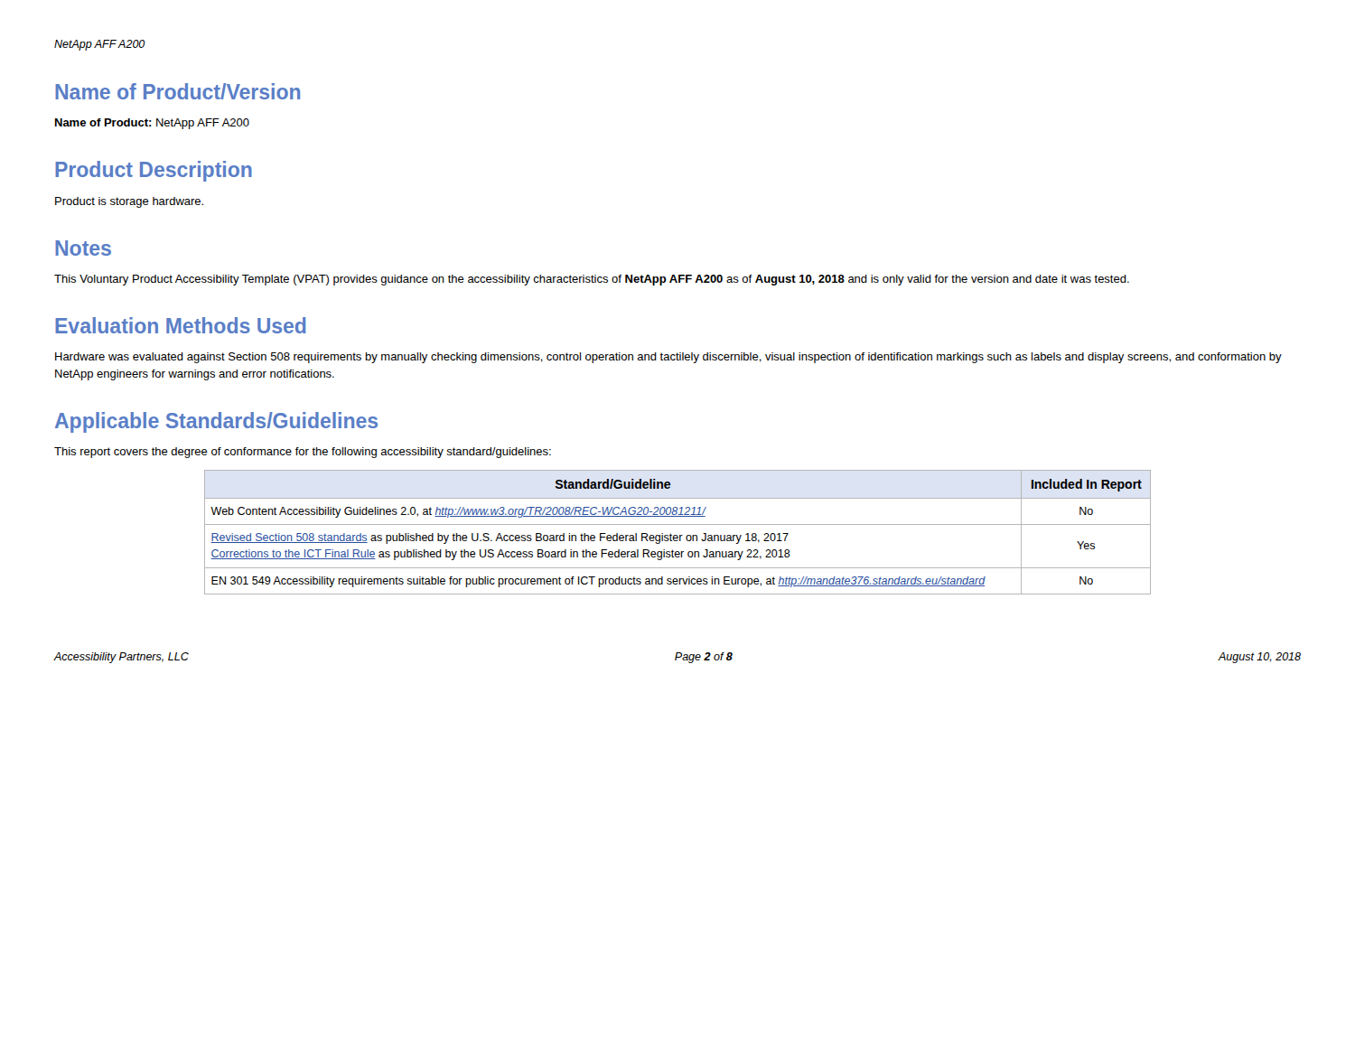NetApp AFF A200
Name of Product/Version
Name of Product: NetApp AFF A200
Product Description
Product is storage hardware.
Notes
This Voluntary Product Accessibility Template (VPAT) provides guidance on the accessibility characteristics of NetApp AFF A200 as of August 10, 2018 and is only valid for the version and date it was tested.
Evaluation Methods Used
Hardware was evaluated against Section 508 requirements by manually checking dimensions, control operation and tactilely discernible, visual inspection of identification markings such as labels and display screens, and conformation by NetApp engineers for warnings and error notifications.
Applicable Standards/Guidelines
This report covers the degree of conformance for the following accessibility standard/guidelines:
| Standard/Guideline | Included In Report |
| --- | --- |
| Web Content Accessibility Guidelines 2.0, at http://www.w3.org/TR/2008/REC-WCAG20-20081211/ | No |
| Revised Section 508 standards as published by the U.S. Access Board in the Federal Register on January 18, 2017 Corrections to the ICT Final Rule as published by the US Access Board in the Federal Register on January 22, 2018 | Yes |
| EN 301 549 Accessibility requirements suitable for public procurement of ICT products and services in Europe, at http://mandate376.standards.eu/standard | No |
Accessibility Partners, LLC
Page 2 of 8
August 10, 2018